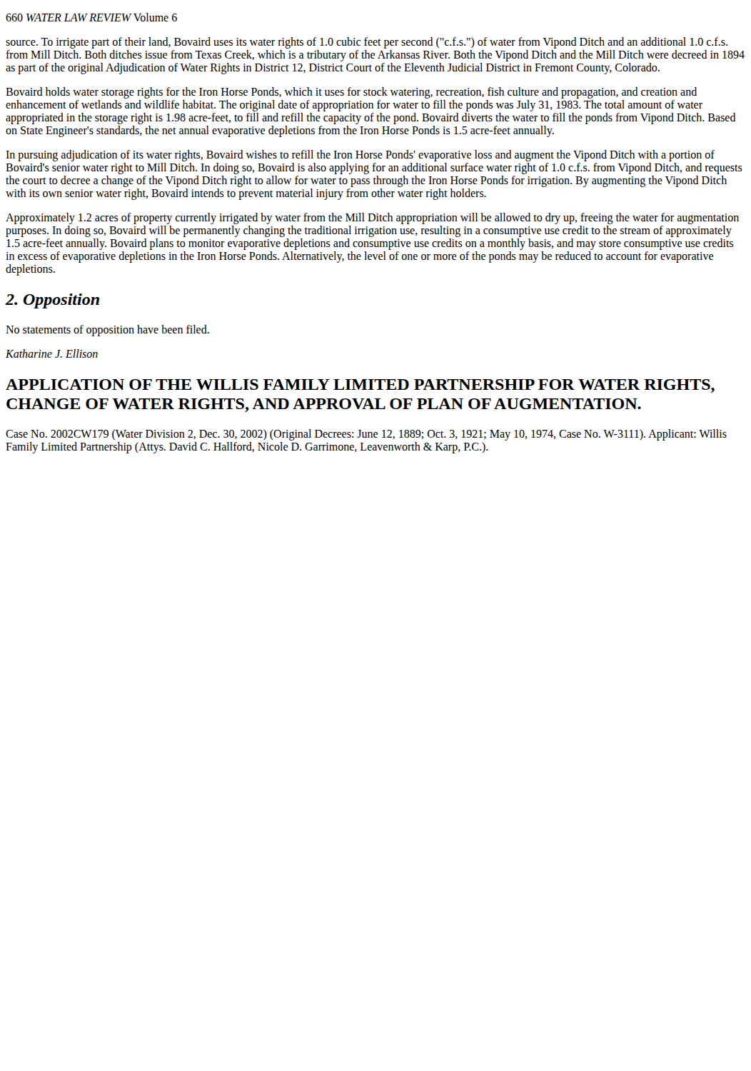660 WATER LAW REVIEW Volume 6
source. To irrigate part of their land, Bovaird uses its water rights of 1.0 cubic feet per second ("c.f.s.") of water from Vipond Ditch and an additional 1.0 c.f.s. from Mill Ditch. Both ditches issue from Texas Creek, which is a tributary of the Arkansas River. Both the Vipond Ditch and the Mill Ditch were decreed in 1894 as part of the original Adjudication of Water Rights in District 12, District Court of the Eleventh Judicial District in Fremont County, Colorado.
Bovaird holds water storage rights for the Iron Horse Ponds, which it uses for stock watering, recreation, fish culture and propagation, and creation and enhancement of wetlands and wildlife habitat. The original date of appropriation for water to fill the ponds was July 31, 1983. The total amount of water appropriated in the storage right is 1.98 acre-feet, to fill and refill the capacity of the pond. Bovaird diverts the water to fill the ponds from Vipond Ditch. Based on State Engineer's standards, the net annual evaporative depletions from the Iron Horse Ponds is 1.5 acre-feet annually.
In pursuing adjudication of its water rights, Bovaird wishes to refill the Iron Horse Ponds' evaporative loss and augment the Vipond Ditch with a portion of Bovaird's senior water right to Mill Ditch. In doing so, Bovaird is also applying for an additional surface water right of 1.0 c.f.s. from Vipond Ditch, and requests the court to decree a change of the Vipond Ditch right to allow for water to pass through the Iron Horse Ponds for irrigation. By augmenting the Vipond Ditch with its own senior water right, Bovaird intends to prevent material injury from other water right holders.
Approximately 1.2 acres of property currently irrigated by water from the Mill Ditch appropriation will be allowed to dry up, freeing the water for augmentation purposes. In doing so, Bovaird will be permanently changing the traditional irrigation use, resulting in a consumptive use credit to the stream of approximately 1.5 acre-feet annually. Bovaird plans to monitor evaporative depletions and consumptive use credits on a monthly basis, and may store consumptive use credits in excess of evaporative depletions in the Iron Horse Ponds. Alternatively, the level of one or more of the ponds may be reduced to account for evaporative depletions.
2. Opposition
No statements of opposition have been filed.
Katharine J. Ellison
APPLICATION OF THE WILLIS FAMILY LIMITED PARTNERSHIP FOR WATER RIGHTS, CHANGE OF WATER RIGHTS, AND APPROVAL OF PLAN OF AUGMENTATION.
Case No. 2002CW179 (Water Division 2, Dec. 30, 2002) (Original Decrees: June 12, 1889; Oct. 3, 1921; May 10, 1974, Case No. W-3111). Applicant: Willis Family Limited Partnership (Attys. David C. Hallford, Nicole D. Garrimone, Leavenworth & Karp, P.C.).